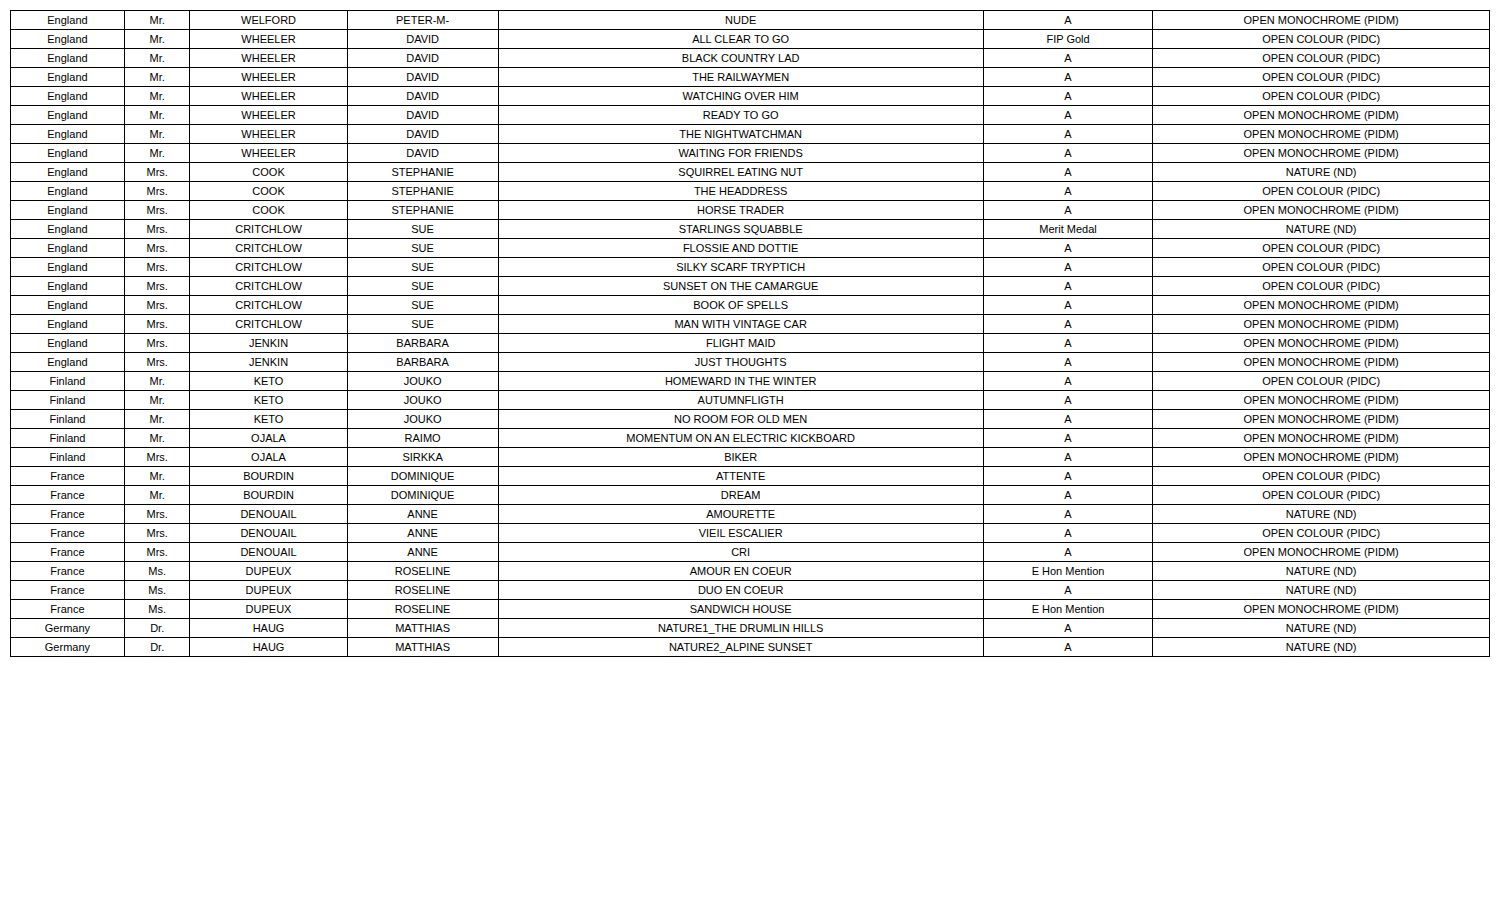| England | Mr. | WELFORD | PETER-M- | NUDE | A | OPEN MONOCHROME (PIDM) |
| England | Mr. | WHEELER | DAVID | ALL CLEAR TO GO | FIP Gold | OPEN COLOUR (PIDC) |
| England | Mr. | WHEELER | DAVID | BLACK COUNTRY LAD | A | OPEN COLOUR (PIDC) |
| England | Mr. | WHEELER | DAVID | THE RAILWAYMEN | A | OPEN COLOUR (PIDC) |
| England | Mr. | WHEELER | DAVID | WATCHING OVER HIM | A | OPEN COLOUR (PIDC) |
| England | Mr. | WHEELER | DAVID | READY TO GO | A | OPEN MONOCHROME (PIDM) |
| England | Mr. | WHEELER | DAVID | THE NIGHTWATCHMAN | A | OPEN MONOCHROME (PIDM) |
| England | Mr. | WHEELER | DAVID | WAITING FOR FRIENDS | A | OPEN MONOCHROME (PIDM) |
| England | Mrs. | COOK | STEPHANIE | SQUIRREL EATING NUT | A | NATURE (ND) |
| England | Mrs. | COOK | STEPHANIE | THE HEADDRESS | A | OPEN COLOUR (PIDC) |
| England | Mrs. | COOK | STEPHANIE | HORSE TRADER | A | OPEN MONOCHROME (PIDM) |
| England | Mrs. | CRITCHLOW | SUE | STARLINGS SQUABBLE | Merit Medal | NATURE (ND) |
| England | Mrs. | CRITCHLOW | SUE | FLOSSIE AND DOTTIE | A | OPEN COLOUR (PIDC) |
| England | Mrs. | CRITCHLOW | SUE | SILKY SCARF TRYPTICH | A | OPEN COLOUR (PIDC) |
| England | Mrs. | CRITCHLOW | SUE | SUNSET ON THE CAMARGUE | A | OPEN COLOUR (PIDC) |
| England | Mrs. | CRITCHLOW | SUE | BOOK OF SPELLS | A | OPEN MONOCHROME (PIDM) |
| England | Mrs. | CRITCHLOW | SUE | MAN WITH VINTAGE CAR | A | OPEN MONOCHROME (PIDM) |
| England | Mrs. | JENKIN | BARBARA | FLIGHT MAID | A | OPEN MONOCHROME (PIDM) |
| England | Mrs. | JENKIN | BARBARA | JUST THOUGHTS | A | OPEN MONOCHROME (PIDM) |
| Finland | Mr. | KETO | JOUKO | HOMEWARD IN THE WINTER | A | OPEN COLOUR (PIDC) |
| Finland | Mr. | KETO | JOUKO | AUTUMNFLIGTH | A | OPEN MONOCHROME (PIDM) |
| Finland | Mr. | KETO | JOUKO | NO ROOM FOR OLD MEN | A | OPEN MONOCHROME (PIDM) |
| Finland | Mr. | OJALA | RAIMO | MOMENTUM ON AN ELECTRIC KICKBOARD | A | OPEN MONOCHROME (PIDM) |
| Finland | Mrs. | OJALA | SIRKKA | BIKER | A | OPEN MONOCHROME (PIDM) |
| France | Mr. | BOURDIN | DOMINIQUE | ATTENTE | A | OPEN COLOUR (PIDC) |
| France | Mr. | BOURDIN | DOMINIQUE | DREAM | A | OPEN COLOUR (PIDC) |
| France | Mrs. | DENOUAIL | ANNE | AMOURETTE | A | NATURE (ND) |
| France | Mrs. | DENOUAIL | ANNE | VIEIL ESCALIER | A | OPEN COLOUR (PIDC) |
| France | Mrs. | DENOUAIL | ANNE | CRI | A | OPEN MONOCHROME (PIDM) |
| France | Ms. | DUPEUX | ROSELINE | AMOUR EN COEUR | E Hon Mention | NATURE (ND) |
| France | Ms. | DUPEUX | ROSELINE | DUO EN COEUR | A | NATURE (ND) |
| France | Ms. | DUPEUX | ROSELINE | SANDWICH HOUSE | E Hon Mention | OPEN MONOCHROME (PIDM) |
| Germany | Dr. | HAUG | MATTHIAS | NATURE1_THE DRUMLIN HILLS | A | NATURE (ND) |
| Germany | Dr. | HAUG | MATTHIAS | NATURE2_ALPINE SUNSET | A | NATURE (ND) |